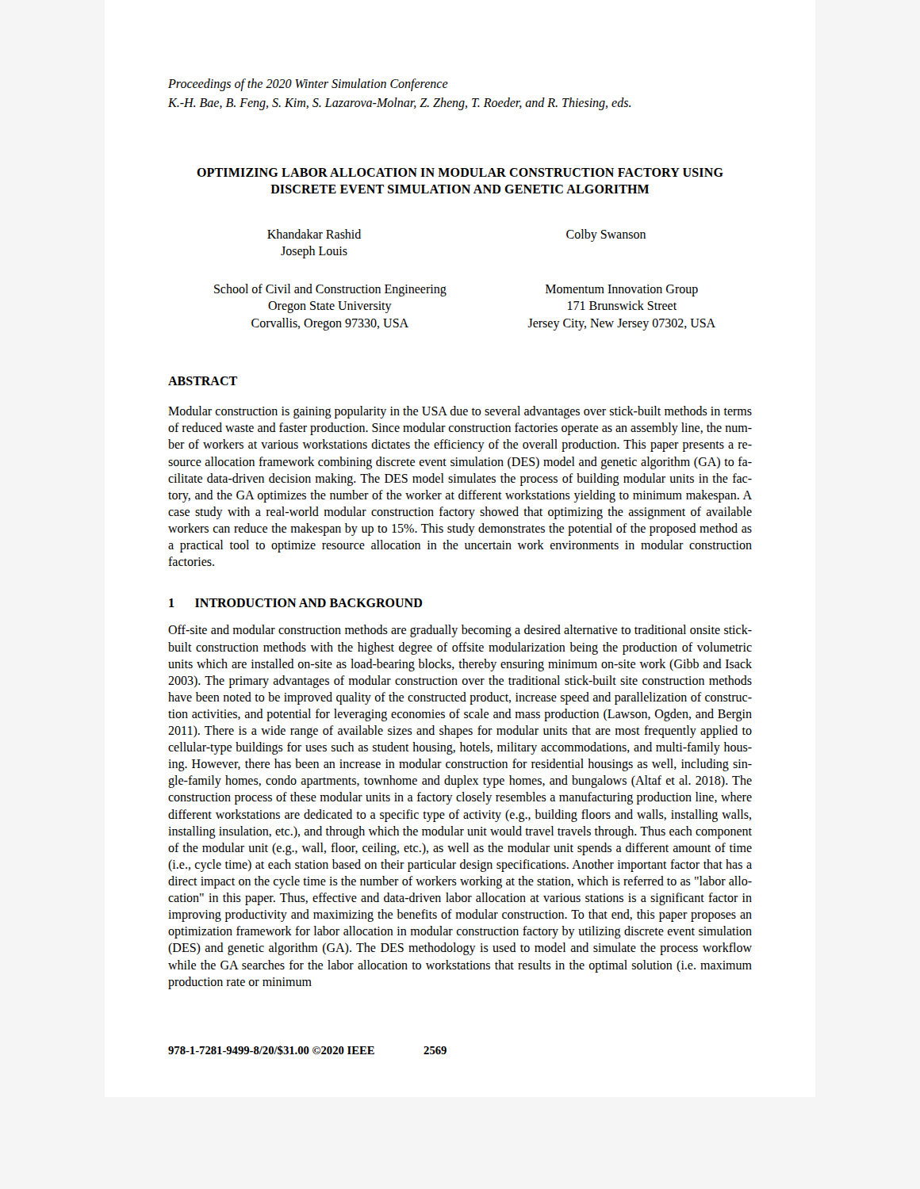Proceedings of the 2020 Winter Simulation Conference
K.-H. Bae, B. Feng, S. Kim, S. Lazarova-Molnar, Z. Zheng, T. Roeder, and R. Thiesing, eds.
Optimizing Labor Allocation in Modular Construction Factory Using Discrete Event Simulation and Genetic Algorithm
| Khandakar Rashid Joseph Louis | Colby Swanson |
| School of Civil and Construction Engineering Oregon State University Corvallis, Oregon 97330, USA | Momentum Innovation Group 171 Brunswick Street Jersey City, New Jersey 07302, USA |
ABSTRACT
Modular construction is gaining popularity in the USA due to several advantages over stick-built methods in terms of reduced waste and faster production. Since modular construction factories operate as an assembly line, the number of workers at various workstations dictates the efficiency of the overall production. This paper presents a resource allocation framework combining discrete event simulation (DES) model and genetic algorithm (GA) to facilitate data-driven decision making. The DES model simulates the process of building modular units in the factory, and the GA optimizes the number of the worker at different workstations yielding to minimum makespan. A case study with a real-world modular construction factory showed that optimizing the assignment of available workers can reduce the makespan by up to 15%. This study demonstrates the potential of the proposed method as a practical tool to optimize resource allocation in the uncertain work environments in modular construction factories.
1 INTRODUCTION AND BACKGROUND
Off-site and modular construction methods are gradually becoming a desired alternative to traditional onsite stick-built construction methods with the highest degree of offsite modularization being the production of volumetric units which are installed on-site as load-bearing blocks, thereby ensuring minimum on-site work (Gibb and Isack 2003). The primary advantages of modular construction over the traditional stick-built site construction methods have been noted to be improved quality of the constructed product, increase speed and parallelization of construction activities, and potential for leveraging economies of scale and mass production (Lawson, Ogden, and Bergin 2011). There is a wide range of available sizes and shapes for modular units that are most frequently applied to cellular-type buildings for uses such as student housing, hotels, military accommodations, and multi-family housing. However, there has been an increase in modular construction for residential housings as well, including single-family homes, condo apartments, townhome and duplex type homes, and bungalows (Altaf et al. 2018). The construction process of these modular units in a factory closely resembles a manufacturing production line, where different workstations are dedicated to a specific type of activity (e.g., building floors and walls, installing walls, installing insulation, etc.), and through which the modular unit would travel travels through. Thus each component of the modular unit (e.g., wall, floor, ceiling, etc.), as well as the modular unit spends a different amount of time (i.e., cycle time) at each station based on their particular design specifications. Another important factor that has a direct impact on the cycle time is the number of workers working at the station, which is referred to as "labor allocation" in this paper. Thus, effective and data-driven labor allocation at various stations is a significant factor in improving productivity and maximizing the benefits of modular construction. To that end, this paper proposes an optimization framework for labor allocation in modular construction factory by utilizing discrete event simulation (DES) and genetic algorithm (GA). The DES methodology is used to model and simulate the process workflow while the GA searches for the labor allocation to workstations that results in the optimal solution (i.e. maximum production rate or minimum
978-1-7281-9499-8/20/$31.00 ©2020 IEEE 2569